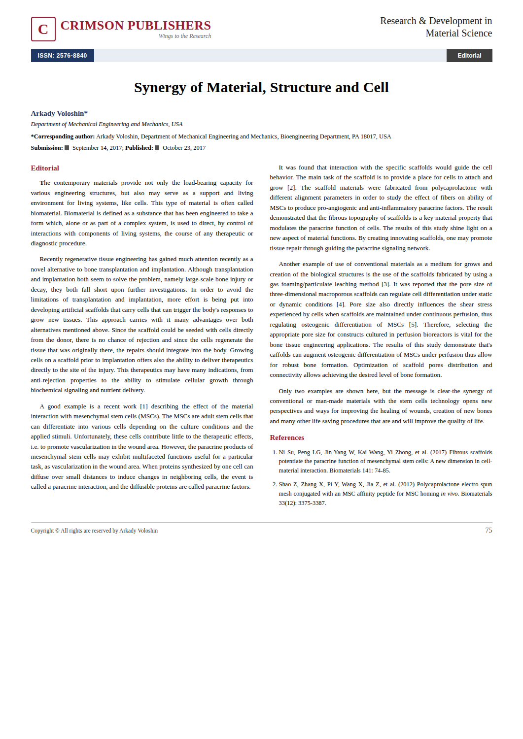C
CRIMSON PUBLISHERS
Wings to the Research
Research & Development in
Material Science
ISSN: 2576-8840
Editorial
Synergy of Material, Structure and Cell
Arkady Voloshin*
Department of Mechanical Engineering and Mechanics, USA
*Corresponding author: Arkady Voloshin, Department of Mechanical Engineering and Mechanics, Bioengineering Department, PA 18017, USA
Submission: September 14, 2017; Published: October 23, 2017
Editorial
The contemporary materials provide not only the load-bearing capacity for various engineering structures, but also may serve as a support and living environment for living systems, like cells. This type of material is often called biomaterial. Biomaterial is defined as a substance that has been engineered to take a form which, alone or as part of a complex system, is used to direct, by control of interactions with components of living systems, the course of any therapeutic or diagnostic procedure.
Recently regenerative tissue engineering has gained much attention recently as a novel alternative to bone transplantation and implantation. Although transplantation and implantation both seem to solve the problem, namely large-scale bone injury or decay, they both fall short upon further investigations. In order to avoid the limitations of transplantation and implantation, more effort is being put into developing artificial scaffolds that carry cells that can trigger the body's responses to grow new tissues. This approach carries with it many advantages over both alternatives mentioned above. Since the scaffold could be seeded with cells directly from the donor, there is no chance of rejection and since the cells regenerate the tissue that was originally there, the repairs should integrate into the body. Growing cells on a scaffold prior to implantation offers also the ability to deliver therapeutics directly to the site of the injury. This therapeutics may have many indications, from anti-rejection properties to the ability to stimulate cellular growth through biochemical signaling and nutrient delivery.
A good example is a recent work [1] describing the effect of the material interaction with mesenchymal stem cells (MSCs). The MSCs are adult stem cells that can differentiate into various cells depending on the culture conditions and the applied stimuli. Unfortunately, these cells contribute little to the therapeutic effects, i.e. to promote vascularization in the wound area. However, the paracrine products of mesenchymal stem cells may exhibit multifaceted functions useful for a particular task, as vascularization in the wound area. When proteins synthesized by one cell can diffuse over small distances to induce changes in neighboring cells, the event is called a paracrine interaction, and the diffusible proteins are called paracrine factors.
It was found that interaction with the specific scaffolds would guide the cell behavior. The main task of the scaffold is to provide a place for cells to attach and grow [2]. The scaffold materials were fabricated from polycaprolactone with different alignment parameters in order to study the effect of fibers on ability of MSCs to produce pro-angiogenic and anti-inflammatory paracrine factors. The result demonstrated that the fibrous topography of scaffolds is a key material property that modulates the paracrine function of cells. The results of this study shine light on a new aspect of material functions. By creating innovating scaffolds, one may promote tissue repair through guiding the paracrine signaling network.
Another example of use of conventional materials as a medium for grows and creation of the biological structures is the use of the scaffolds fabricated by using a gas foaming/particulate leaching method [3]. It was reported that the pore size of three-dimensional macroporous scaffolds can regulate cell differentiation under static or dynamic conditions [4]. Pore size also directly influences the shear stress experienced by cells when scaffolds are maintained under continuous perfusion, thus regulating osteogenic differentiation of MSCs [5]. Therefore, selecting the appropriate pore size for constructs cultured in perfusion bioreactors is vital for the bone tissue engineering applications. The results of this study demonstrate that's caffolds can augment osteogenic differentiation of MSCs under perfusion thus allow for robust bone formation. Optimization of scaffold pores distribution and connectivity allows achieving the desired level of bone formation.
Only two examples are shown here, but the message is clear-the synergy of conventional or man-made materials with the stem cells technology opens new perspectives and ways for improving the healing of wounds, creation of new bones and many other life saving procedures that are and will improve the quality of life.
References
Ni Su, Peng LG, Jin-Yang W, Kai Wang, Yi Zhong, et al. (2017) Fibrous scaffolds potentiate the paracrine function of mesenchymal stem cells: A new dimension in cell-material interaction. Biomaterials 141: 74-85.
Shao Z, Zhang X, Pi Y, Wang X, Jia Z, et al. (2012) Polycaprolactone electro spun mesh conjugated with an MSC affinity peptide for MSC homing in vivo. Biomaterials 33(12): 3375-3387.
Copyright © All rights are reserved by Arkady Voloshin
75